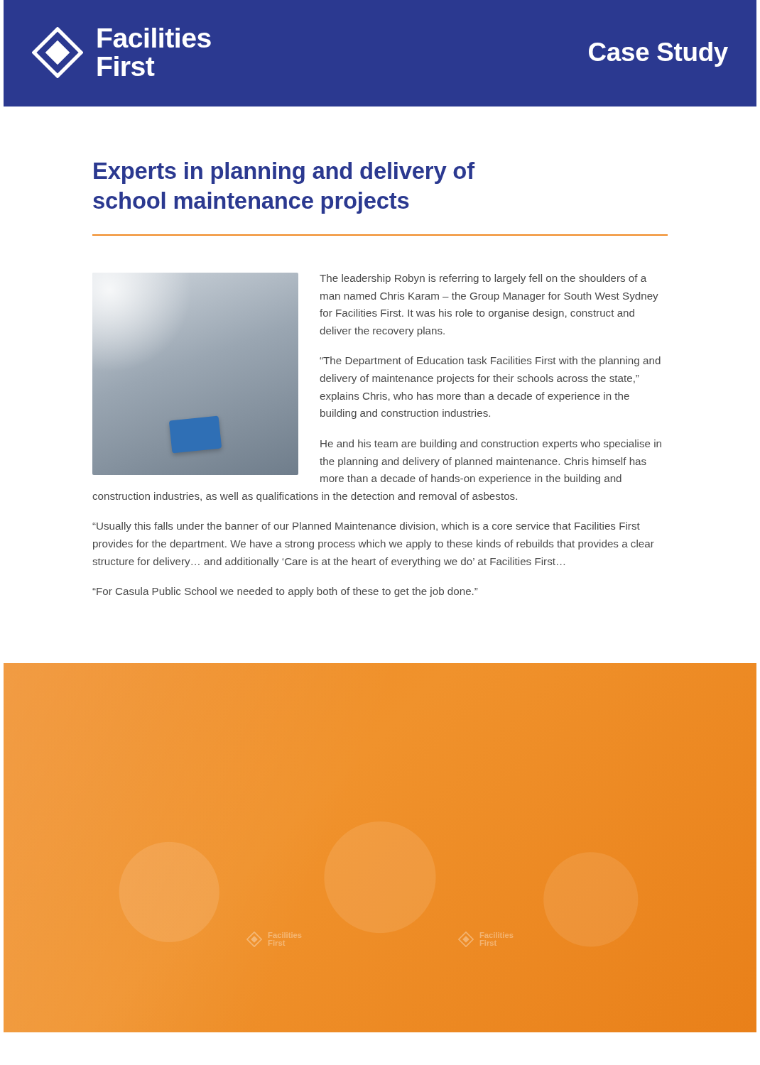Facilities
First
Case Study
Experts in planning and delivery of
school maintenance projects
The leadership Robyn is referring to largely fell on the shoulders of a man named Chris Karam – the Group Manager for South West Sydney for Facilities First. It was his role to organise design, construct and deliver the recovery plans.
“The Department of Education task Facilities First with the planning and delivery of maintenance projects for their schools across the state,” explains Chris, who has more than a decade of experience in the building and construction industries.
He and his team are building and construction experts who specialise in the planning and delivery of planned maintenance. Chris himself has more than a decade of hands-on experience in the building and construction industries, as well as qualifications in the detection and removal of asbestos.
“Usually this falls under the banner of our Planned Maintenance division, which is a core service that Facilities First provides for the department. We have a strong process which we apply to these kinds of rebuilds that provides a clear structure for delivery… and additionally ‘Care is at the heart of everything we do’ at Facilities First…
“For Casula Public School we needed to apply both of these to get the job done.”
Facilities
First
Facilities
First